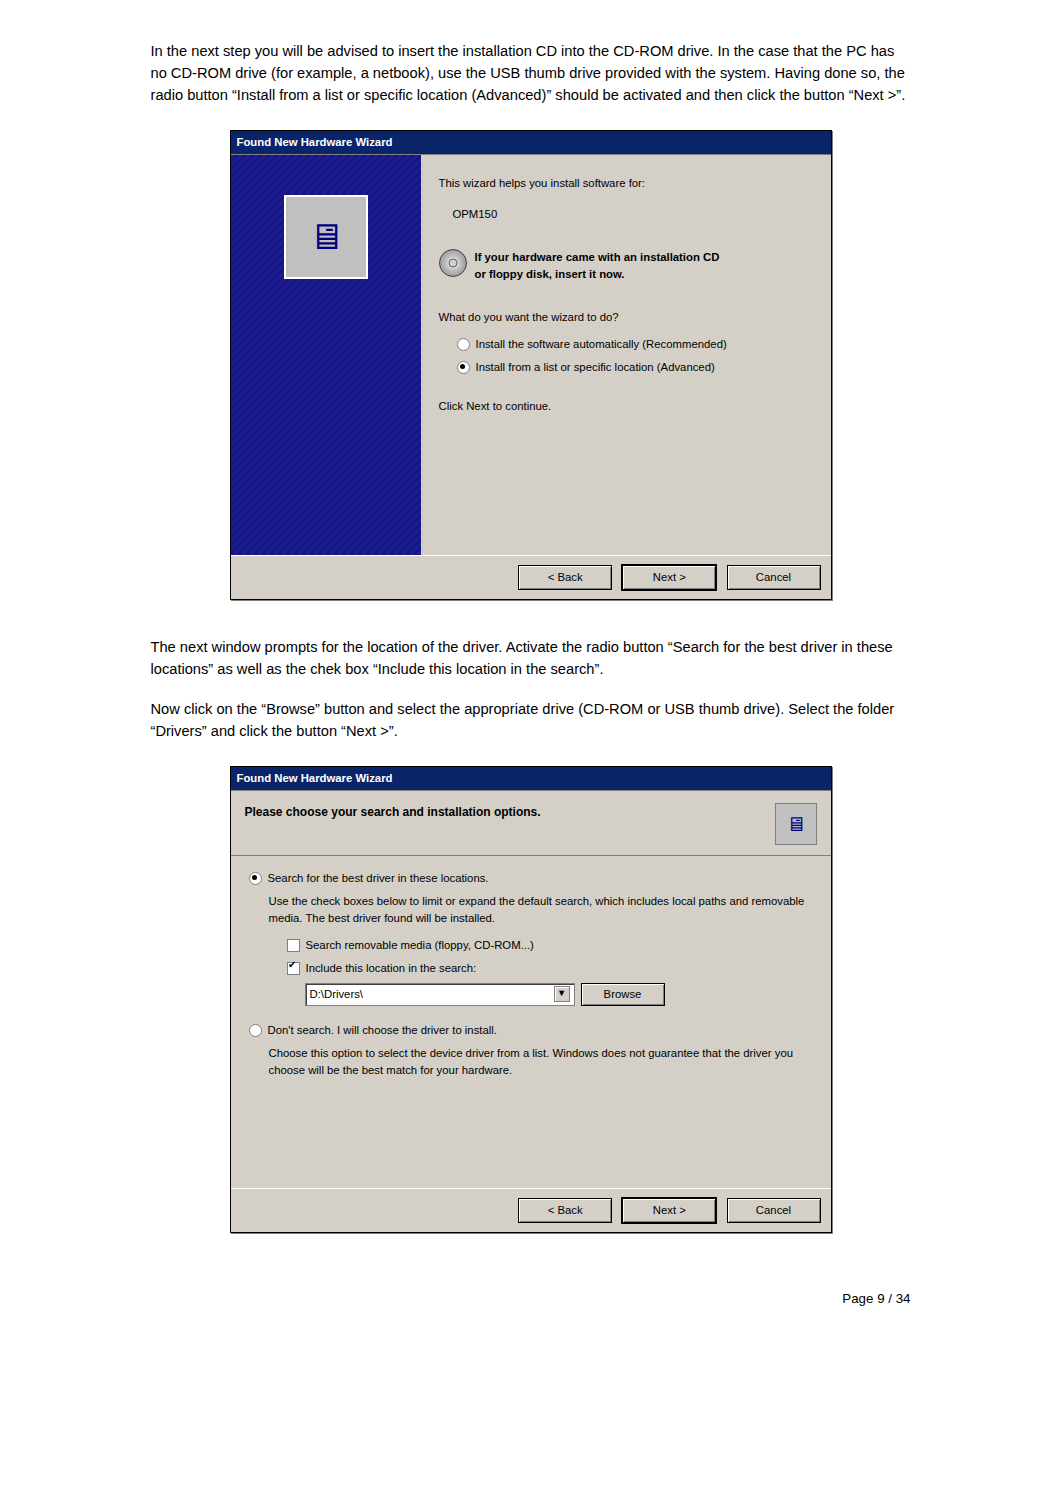In the next step you will be advised to insert the installation CD into the CD-ROM drive. In the case that the PC has no CD-ROM drive (for example, a netbook), use the USB thumb drive provided with the system. Having done so, the radio button “Install from a list or specific location (Advanced)” should be activated and then click the button “Next >”.
Found New Hardware Wizard
🖥
This wizard helps you install software for:
OPM150
If your hardware came with an installation CD
or floppy disk, insert it now.
What do you want the wizard to do?
Install the software automatically (Recommended)
Install from a list or specific location (Advanced)
Click Next to continue.
< Back Next > Cancel
The next window prompts for the location of the driver. Activate the radio button “Search for the best driver in these locations” as well as the chek box “Include this location in the search”.
Now click on the “Browse” button and select the appropriate drive (CD-ROM or USB thumb drive). Select the folder “Drivers” and click the button “Next >”.
Found New Hardware Wizard
Please choose your search and installation options.
🖥
Search for the best driver in these locations.
Use the check boxes below to limit or expand the default search, which includes local paths and removable media. The best driver found will be installed.
Search removable media (floppy, CD-ROM...)
Include this location in the search:
D:\Drivers\▼ Browse
Don't search. I will choose the driver to install.
Choose this option to select the device driver from a list. Windows does not guarantee that the driver you choose will be the best match for your hardware.
< Back Next > Cancel
Page 9 / 34